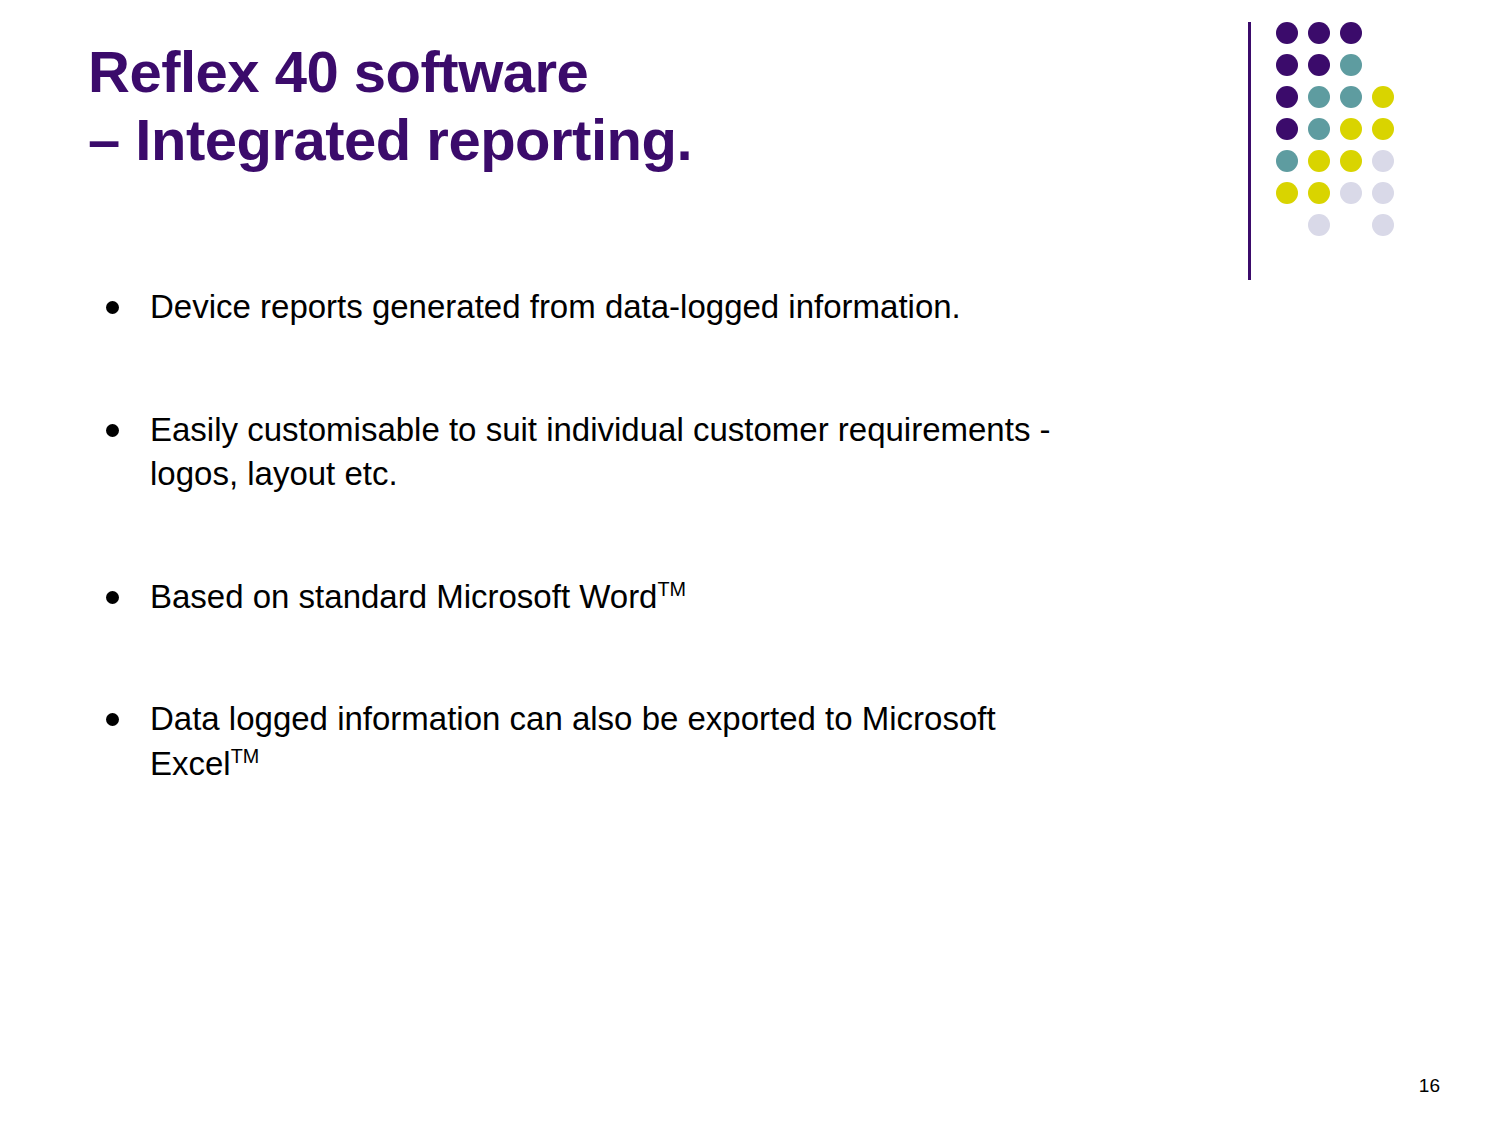Reflex 40 software
– Integrated reporting.
Device reports generated from data-logged information.
Easily customisable to suit individual customer requirements - logos, layout etc.
Based on standard Microsoft WordTM
Data logged information can also be exported to Microsoft ExcelTM
16